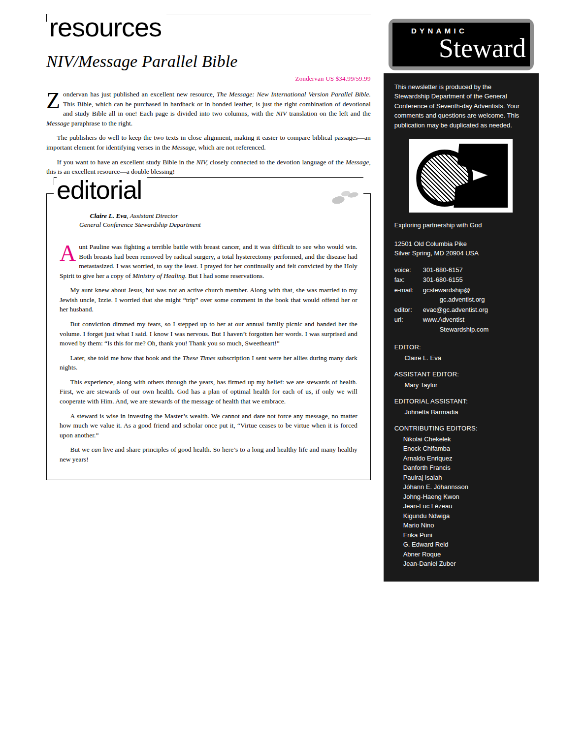resources
NIV/Message Parallel Bible
Zondervan US $34.99/59.99
Zondervan has just published an excellent new resource, The Message: New International Version Parallel Bible. This Bible, which can be purchased in hardback or in bonded leather, is just the right combination of devotional and study Bible all in one! Each page is divided into two columns, with the NIV translation on the left and the Message paraphrase to the right.
The publishers do well to keep the two texts in close alignment, making it easier to compare biblical passages—an important element for identifying verses in the Message, which are not referenced.
If you want to have an excellent study Bible in the NIV, closely connected to the devotion language of the Message, this is an excellent resource—a double blessing!
editorial
Claire L. Eva, Assistant Director
General Conference Stewardship Department
Aunt Pauline was fighting a terrible battle with breast cancer, and it was difficult to see who would win. Both breasts had been removed by radical surgery, a total hysterectomy performed, and the disease had metastasized. I was worried, to say the least. I prayed for her continually and felt convicted by the Holy Spirit to give her a copy of Ministry of Healing. But I had some reservations.
My aunt knew about Jesus, but was not an active church member. Along with that, she was married to my Jewish uncle, Izzie. I worried that she might “trip” over some comment in the book that would offend her or her husband.
But conviction dimmed my fears, so I stepped up to her at our annual family picnic and handed her the volume. I forget just what I said. I know I was nervous. But I haven’t forgotten her words. I was surprised and moved by them: “Is this for me? Oh, thank you! Thank you so much, Sweetheart!”
Later, she told me how that book and the These Times subscription I sent were her allies during many dark nights.
This experience, along with others through the years, has firmed up my belief: we are stewards of health. First, we are stewards of our own health. God has a plan of optimal health for each of us, if only we will cooperate with Him. And, we are stewards of the message of health that we embrace.
A steward is wise in investing the Master’s wealth. We cannot and dare not force any message, no matter how much we value it. As a good friend and scholar once put it, “Virtue ceases to be virtue when it is forced upon another.”
But we can live and share principles of good health. So here’s to a long and healthy life and many healthy new years!
DYNAMIC
Steward
This newsletter is produced by the Stewardship Department of the General Conference of Seventh-day Adventists. Your comments and questions are welcome. This publication may be duplicated as needed.
Exploring partnership with God
12501 Old Columbia Pike
Silver Spring, MD 20904 USA
| voice: | 301-680-6157 |
| fax: | 301-680-6155 |
| e-mail: | gcstewardship@ gc.adventist.org |
| editor: | evac@gc.adventist.org |
| url: | www.Adventist Stewardship.com |
EDITOR:
Claire L. Eva
ASSISTANT EDITOR:
Mary Taylor
EDITORIAL ASSISTANT:
Johnetta Barmadia
CONTRIBUTING EDITORS:
Nikolai Chekelek
Enock Chifamba
Arnaldo Enriquez
Danforth Francis
Paulraj Isaiah
Jóhann E. Jóhannsson
Johng-Haeng Kwon
Jean-Luc Lézeau
Kigundu Ndwiga
Mario Nino
Erika Puni
G. Edward Reid
Abner Roque
Jean-Daniel Zuber